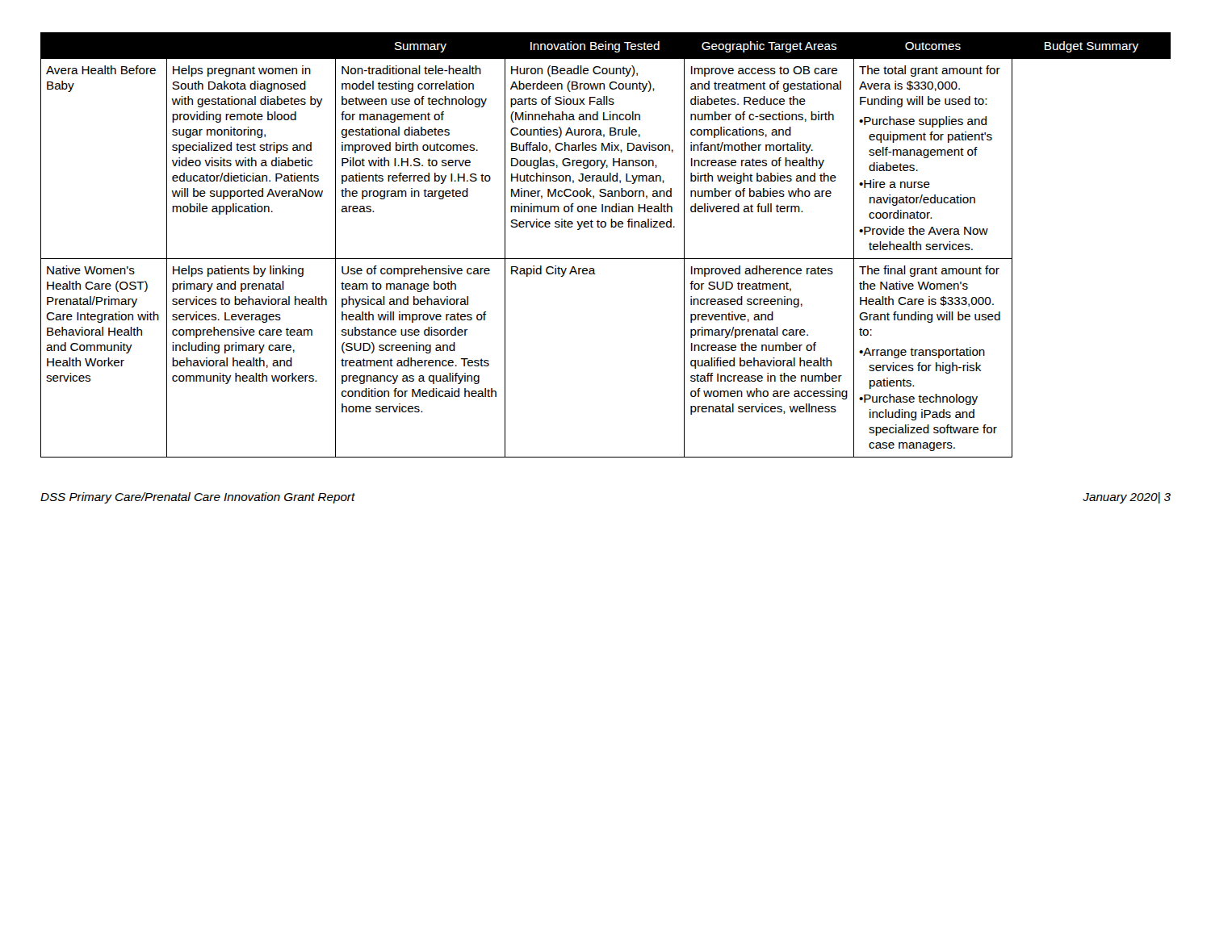| | | Summary | Innovation Being Tested | Geographic Target Areas | Outcomes | Budget Summary |
| --- | --- | --- | --- | --- | --- | --- |
| Avera Health Before Baby | Helps pregnant women in South Dakota diagnosed with gestational diabetes by providing remote blood sugar monitoring, specialized test strips and video visits with a diabetic educator/dietician. Patients will be supported AveraNow mobile application. | Non-traditional tele-health model testing correlation between use of technology for management of gestational diabetes improved birth outcomes. Pilot with I.H.S. to serve patients referred by I.H.S to the program in targeted areas. | Huron (Beadle County), Aberdeen (Brown County), parts of Sioux Falls (Minnehaha and Lincoln Counties) Aurora, Brule, Buffalo, Charles Mix, Davison, Douglas, Gregory, Hanson, Hutchinson, Jerauld, Lyman, Miner, McCook, Sanborn, and minimum of one Indian Health Service site yet to be finalized. | Improve access to OB care and treatment of gestational diabetes. Reduce the number of c-sections, birth complications, and infant/mother mortality. Increase rates of healthy birth weight babies and the number of babies who are delivered at full term. | The total grant amount for Avera is $330,000. Funding will be used to: •Purchase supplies and equipment for patient's self-management of diabetes. •Hire a nurse navigator/education coordinator. •Provide the Avera Now telehealth services. |
| Native Women's Health Care (OST) Prenatal/Primary Care Integration with Behavioral Health and Community Health Worker services | Helps patients by linking primary and prenatal services to behavioral health services. Leverages comprehensive care team including primary care, behavioral health, and community health workers. | Use of comprehensive care team to manage both physical and behavioral health will improve rates of substance use disorder (SUD) screening and treatment adherence. Tests pregnancy as a qualifying condition for Medicaid health home services. | Rapid City Area | Improved adherence rates for SUD treatment, increased screening, preventive, and primary/prenatal care. Increase the number of qualified behavioral health staff Increase in the number of women who are accessing prenatal services, wellness | The final grant amount for the Native Women's Health Care is $333,000. Grant funding will be used to: •Arrange transportation services for high-risk patients. •Purchase technology including iPads and specialized software for case managers. |
DSS Primary Care/Prenatal Care Innovation Grant Report January 2020| 3